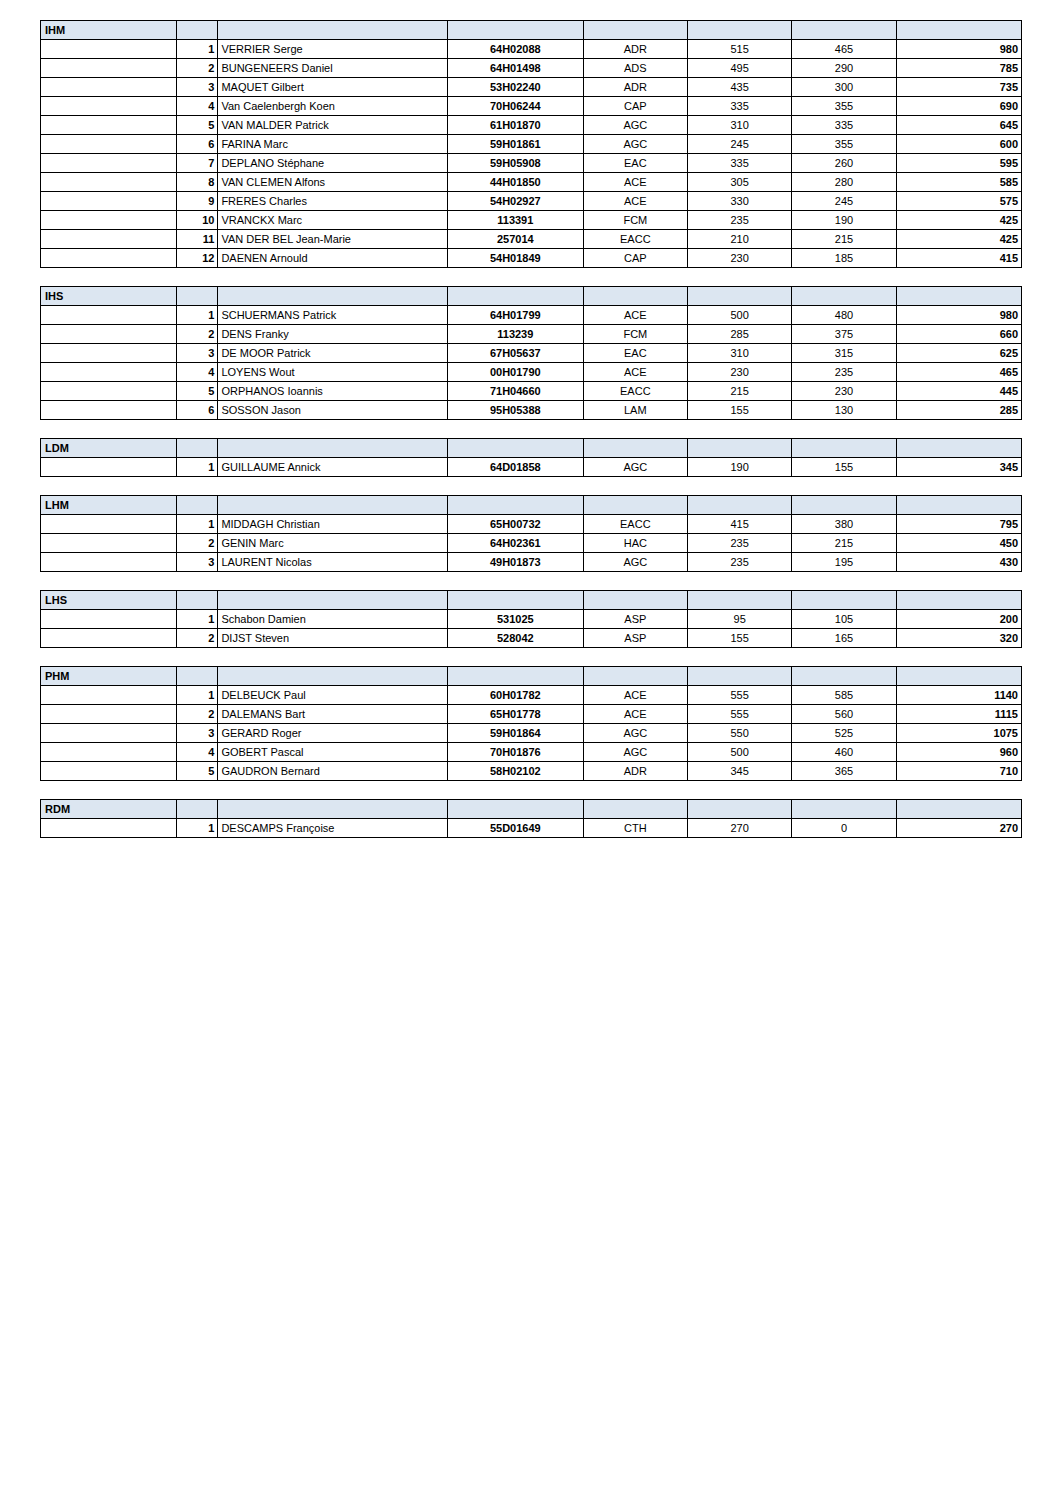| IHM | | | | | | | |
| | 1 | VERRIER Serge | 64H02088 | ADR | 515 | 465 | 980 |
| | 2 | BUNGENEERS Daniel | 64H01498 | ADS | 495 | 290 | 785 |
| | 3 | MAQUET Gilbert | 53H02240 | ADR | 435 | 300 | 735 |
| | 4 | Van Caelenbergh Koen | 70H06244 | CAP | 335 | 355 | 690 |
| | 5 | VAN MALDER Patrick | 61H01870 | AGC | 310 | 335 | 645 |
| | 6 | FARINA Marc | 59H01861 | AGC | 245 | 355 | 600 |
| | 7 | DEPLANO Stéphane | 59H05908 | EAC | 335 | 260 | 595 |
| | 8 | VAN CLEMEN Alfons | 44H01850 | ACE | 305 | 280 | 585 |
| | 9 | FRERES Charles | 54H02927 | ACE | 330 | 245 | 575 |
| | 10 | VRANCKX Marc | 113391 | FCM | 235 | 190 | 425 |
| | 11 | VAN DER BEL Jean-Marie | 257014 | EACC | 210 | 215 | 425 |
| | 12 | DAENEN Arnould | 54H01849 | CAP | 230 | 185 | 415 |
| IHS | | | | | | | |
| | 1 | SCHUERMANS Patrick | 64H01799 | ACE | 500 | 480 | 980 |
| | 2 | DENS Franky | 113239 | FCM | 285 | 375 | 660 |
| | 3 | DE MOOR Patrick | 67H05637 | EAC | 310 | 315 | 625 |
| | 4 | LOYENS Wout | 00H01790 | ACE | 230 | 235 | 465 |
| | 5 | ORPHANOS Ioannis | 71H04660 | EACC | 215 | 230 | 445 |
| | 6 | SOSSON Jason | 95H05388 | LAM | 155 | 130 | 285 |
| LDM | | | | | | | |
| | 1 | GUILLAUME Annick | 64D01858 | AGC | 190 | 155 | 345 |
| LHM | | | | | | | |
| | 1 | MIDDAGH Christian | 65H00732 | EACC | 415 | 380 | 795 |
| | 2 | GENIN Marc | 64H02361 | HAC | 235 | 215 | 450 |
| | 3 | LAURENT Nicolas | 49H01873 | AGC | 235 | 195 | 430 |
| LHS | | | | | | | |
| | 1 | Schabon Damien | 531025 | ASP | 95 | 105 | 200 |
| | 2 | DIJST Steven | 528042 | ASP | 155 | 165 | 320 |
| PHM | | | | | | | |
| | 1 | DELBEUCK Paul | 60H01782 | ACE | 555 | 585 | 1140 |
| | 2 | DALEMANS Bart | 65H01778 | ACE | 555 | 560 | 1115 |
| | 3 | GERARD Roger | 59H01864 | AGC | 550 | 525 | 1075 |
| | 4 | GOBERT Pascal | 70H01876 | AGC | 500 | 460 | 960 |
| | 5 | GAUDRON Bernard | 58H02102 | ADR | 345 | 365 | 710 |
| RDM | | | | | | | |
| | 1 | DESCAMPS Françoise | 55D01649 | CTH | 270 | 0 | 270 |